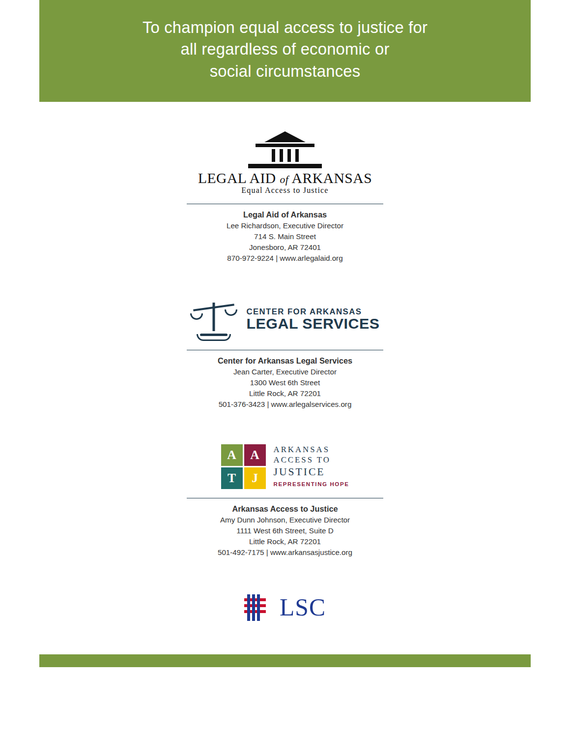To champion equal access to justice for
all regardless of economic or
social circumstances
LEGAL AID of ARKANSAS
Equal Access to Justice
Legal Aid of Arkansas
Lee Richardson, Executive Director
714 S. Main Street
Jonesboro, AR 72401
870-972-9224 | www.arlegalaid.org
CENTER FOR ARKANSAS
LEGAL SERVICES
Center for Arkansas Legal Services
Jean Carter, Executive Director
1300 West 6th Street
Little Rock, AR 72201
501-376-3423 | www.arlegalservices.org
A
A
T
J
ARKANSAS
ACCESS TO
JUSTICE
REPRESENTING HOPE
Arkansas Access to Justice
Amy Dunn Johnson, Executive Director
1111 West 6th Street, Suite D
Little Rock, AR 72201
501-492-7175 | www.arkansasjustice.org
LSC